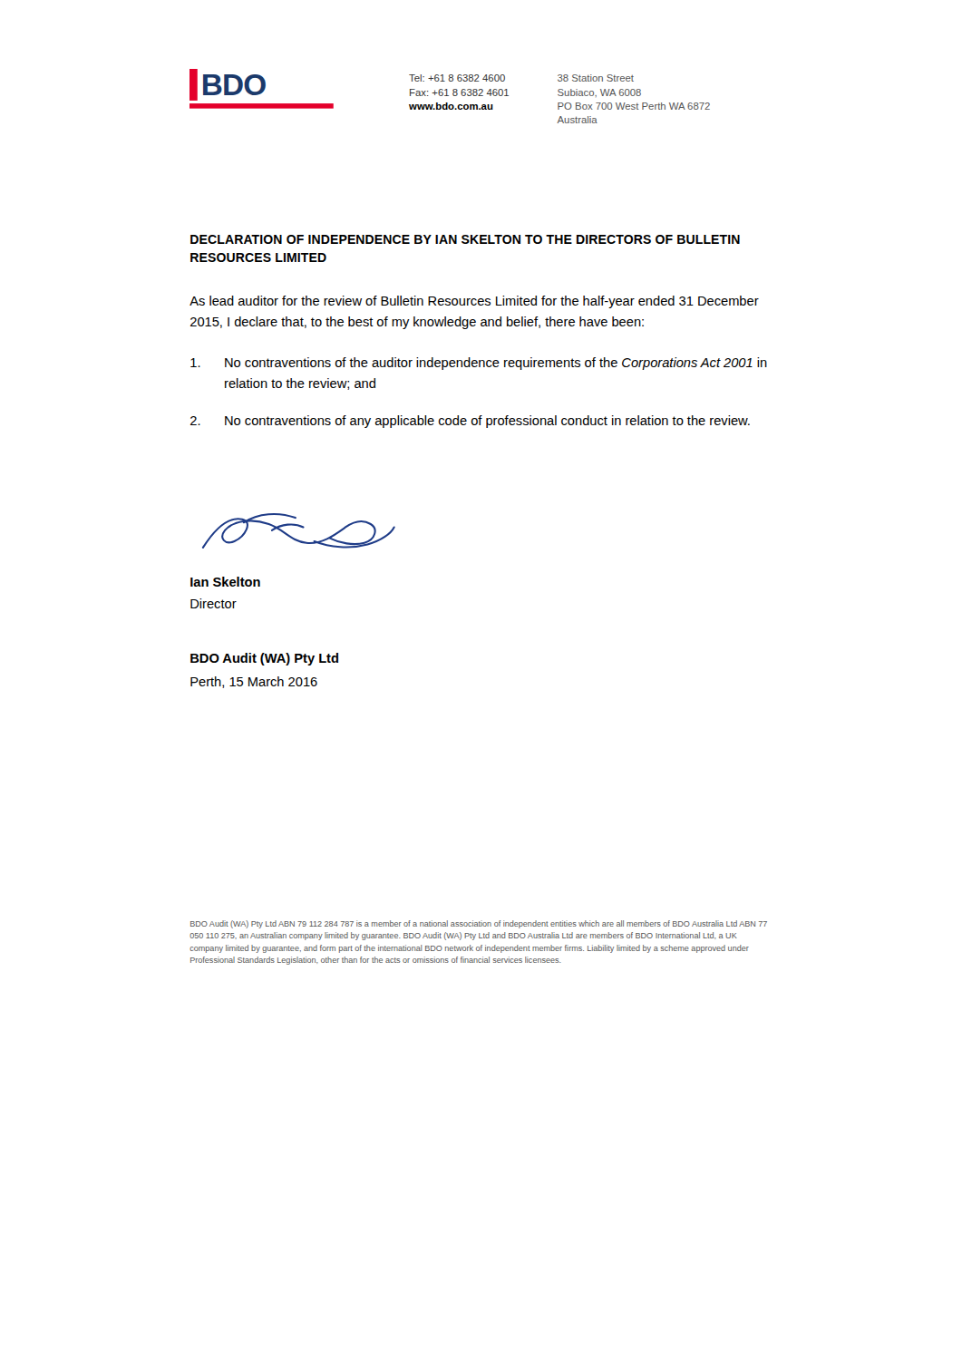BDO
Tel: +61 8 6382 4600
Fax: +61 8 6382 4601
www.bdo.com.au
38 Station Street
Subiaco, WA 6008
PO Box 700 West Perth WA 6872
Australia
DECLARATION OF INDEPENDENCE BY IAN SKELTON TO THE DIRECTORS OF BULLETIN RESOURCES LIMITED
As lead auditor for the review of Bulletin Resources Limited for the half-year ended 31 December 2015, I declare that, to the best of my knowledge and belief, there have been:
No contraventions of the auditor independence requirements of the Corporations Act 2001 in relation to the review; and
No contraventions of any applicable code of professional conduct in relation to the review.
Ian Skelton
Director
BDO Audit (WA) Pty Ltd
Perth, 15 March 2016
BDO Audit (WA) Pty Ltd ABN 79 112 284 787 is a member of a national association of independent entities which are all members of BDO Australia Ltd ABN 77 050 110 275, an Australian company limited by guarantee. BDO Audit (WA) Pty Ltd and BDO Australia Ltd are members of BDO International Ltd, a UK company limited by guarantee, and form part of the international BDO network of independent member firms. Liability limited by a scheme approved under Professional Standards Legislation, other than for the acts or omissions of financial services licensees.